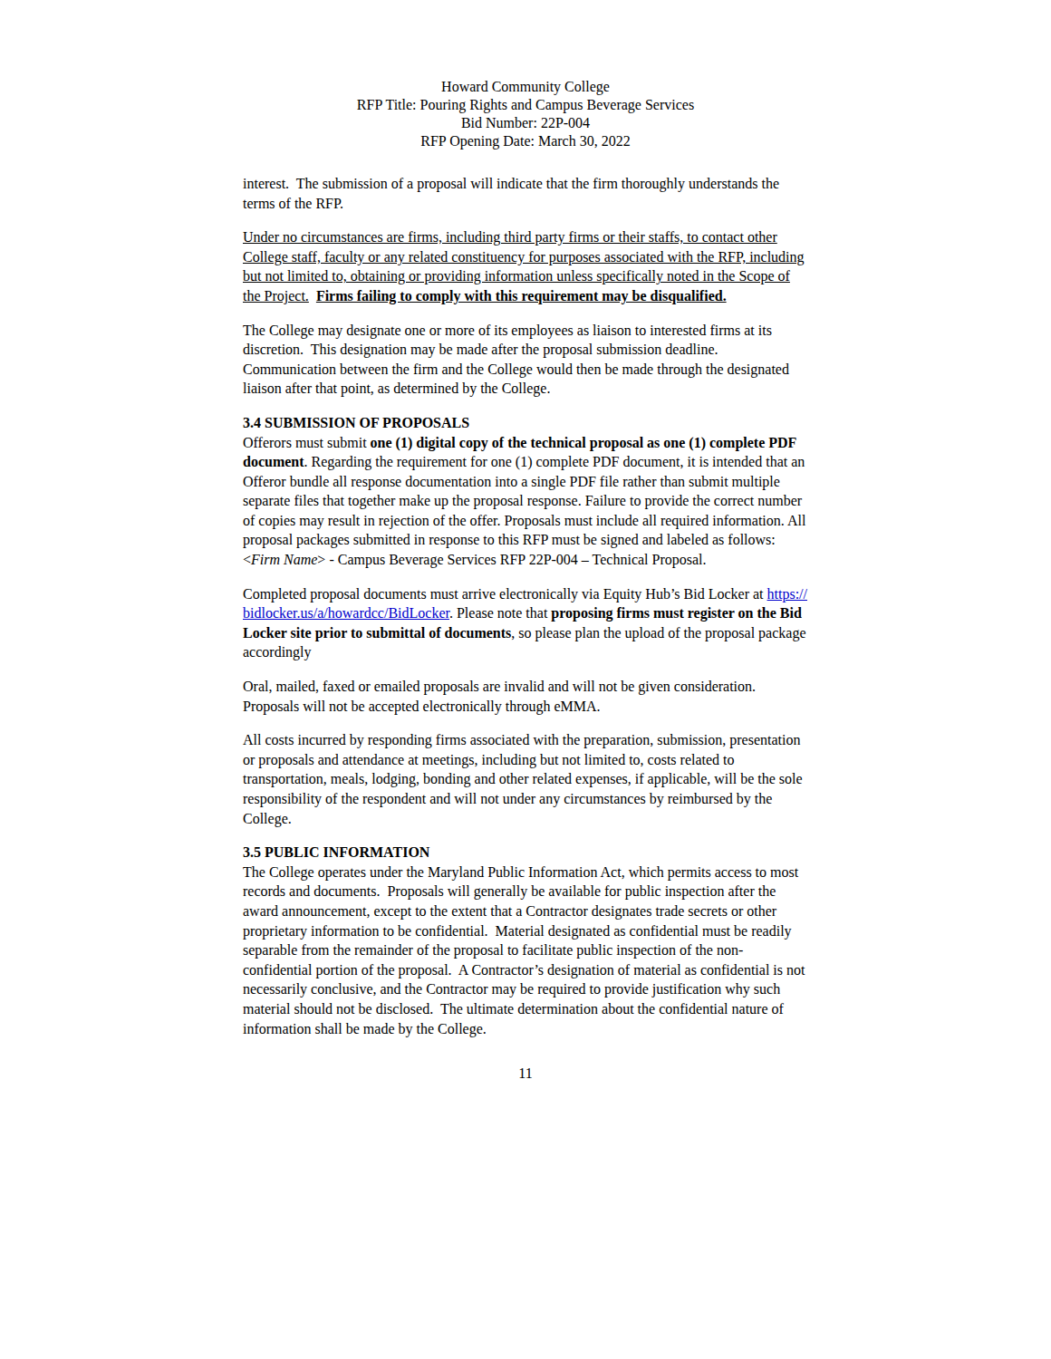Howard Community College
RFP Title: Pouring Rights and Campus Beverage Services
Bid Number: 22P-004
RFP Opening Date: March 30, 2022
interest. The submission of a proposal will indicate that the firm thoroughly understands the terms of the RFP.
Under no circumstances are firms, including third party firms or their staffs, to contact other College staff, faculty or any related constituency for purposes associated with the RFP, including but not limited to, obtaining or providing information unless specifically noted in the Scope of the Project. Firms failing to comply with this requirement may be disqualified.
The College may designate one or more of its employees as liaison to interested firms at its discretion. This designation may be made after the proposal submission deadline. Communication between the firm and the College would then be made through the designated liaison after that point, as determined by the College.
3.4 SUBMISSION OF PROPOSALS
Offerors must submit one (1) digital copy of the technical proposal as one (1) complete PDF document. Regarding the requirement for one (1) complete PDF document, it is intended that an Offeror bundle all response documentation into a single PDF file rather than submit multiple separate files that together make up the proposal response. Failure to provide the correct number of copies may result in rejection of the offer. Proposals must include all required information. All proposal packages submitted in response to this RFP must be signed and labeled as follows: <Firm Name> - Campus Beverage Services RFP 22P-004 – Technical Proposal.
Completed proposal documents must arrive electronically via Equity Hub’s Bid Locker at https://bidlocker.us/a/howardcc/BidLocker. Please note that proposing firms must register on the Bid Locker site prior to submittal of documents, so please plan the upload of the proposal package accordingly
Oral, mailed, faxed or emailed proposals are invalid and will not be given consideration. Proposals will not be accepted electronically through eMMA.
All costs incurred by responding firms associated with the preparation, submission, presentation or proposals and attendance at meetings, including but not limited to, costs related to transportation, meals, lodging, bonding and other related expenses, if applicable, will be the sole responsibility of the respondent and will not under any circumstances by reimbursed by the College.
3.5 PUBLIC INFORMATION
The College operates under the Maryland Public Information Act, which permits access to most records and documents. Proposals will generally be available for public inspection after the award announcement, except to the extent that a Contractor designates trade secrets or other proprietary information to be confidential. Material designated as confidential must be readily separable from the remainder of the proposal to facilitate public inspection of the non-confidential portion of the proposal. A Contractor’s designation of material as confidential is not necessarily conclusive, and the Contractor may be required to provide justification why such material should not be disclosed. The ultimate determination about the confidential nature of information shall be made by the College.
11